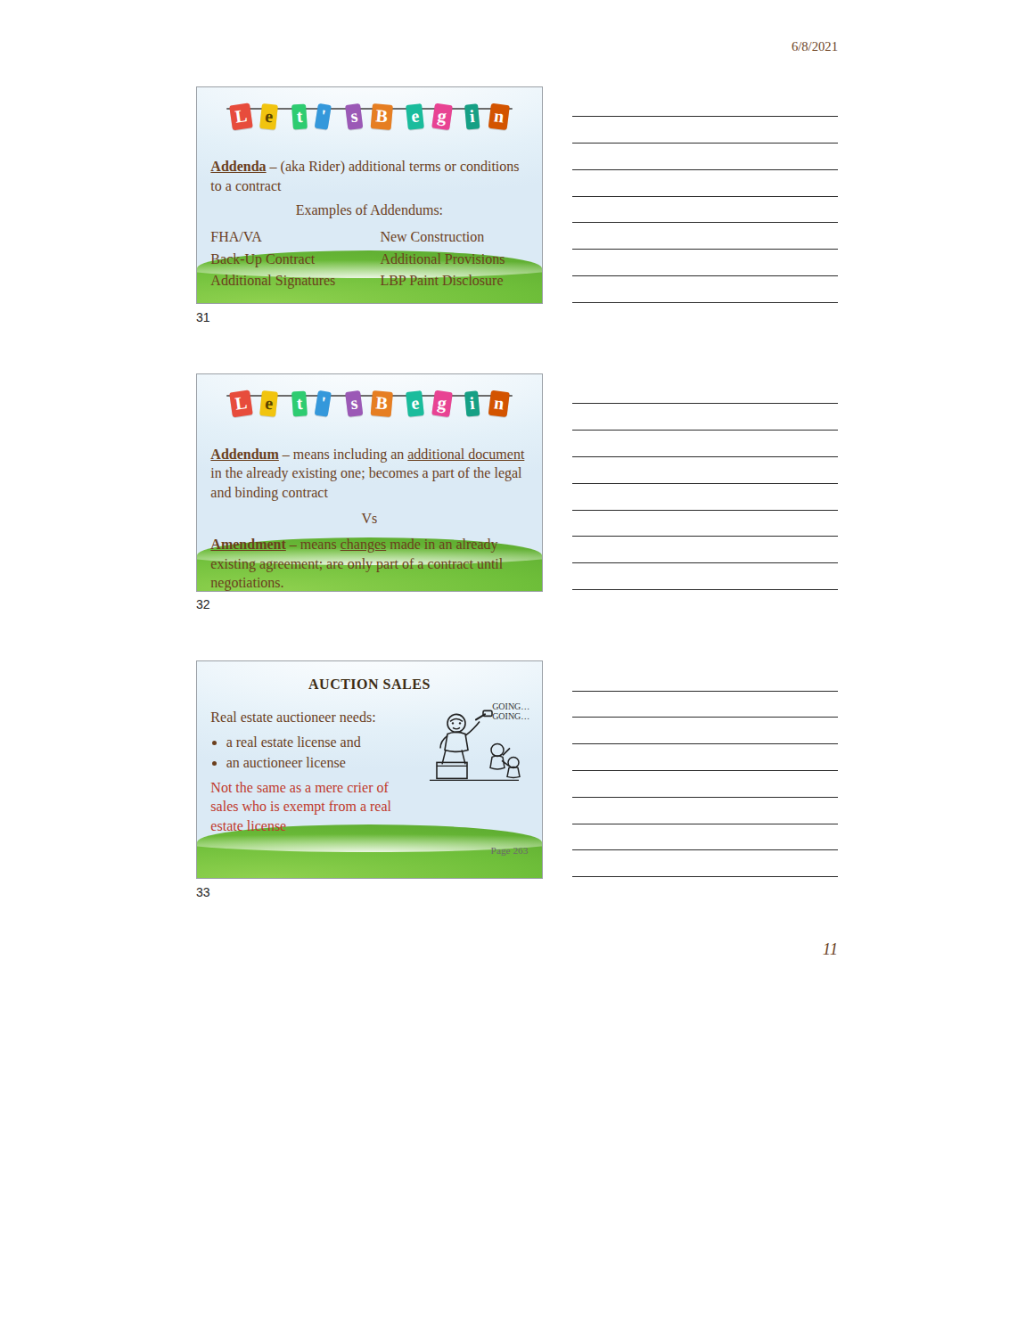6/8/2021
Let's Begin
Addenda – (aka Rider) additional terms or conditions to a contract
Examples of Addendums:
FHA/VA
Back-Up Contract
Additional Signatures
New Construction
Additional Provisions
LBP Paint Disclosure
31
Let's Begin
Addendum – means including an additional document in the already existing one; becomes a part of the legal and binding contract
Vs
Amendment – means changes made in an already existing agreement; are only part of a contract until negotiations.
32
AUCTION SALES
Real estate auctioneer needs:
a real estate license and
an auctioneer license
Not the same as a mere crier of sales who is exempt from a real estate license
GOING…
GOING…
Page 263
33
11